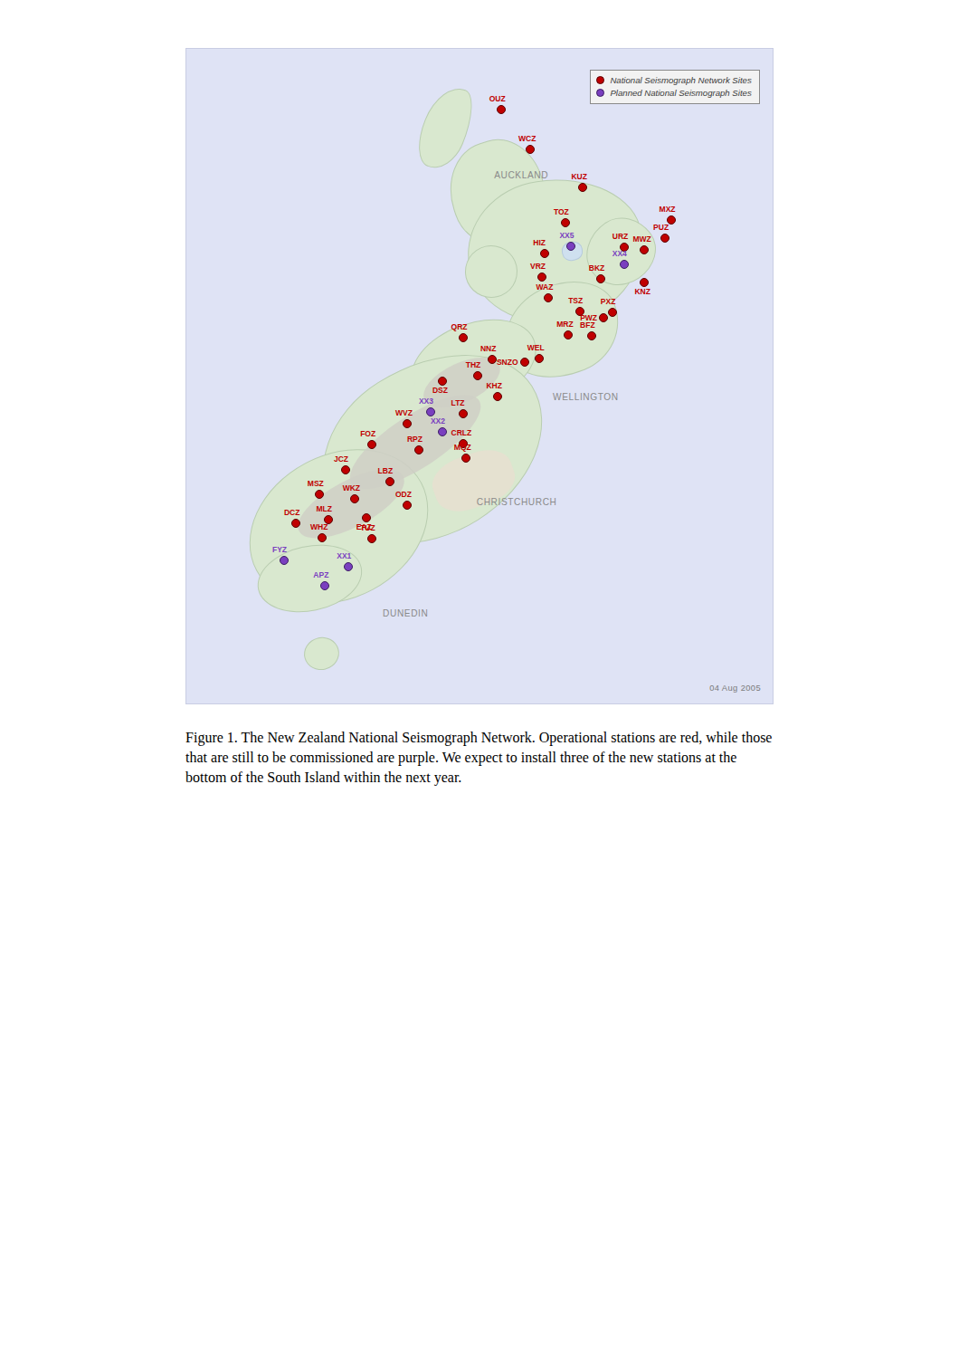National Seismograph Network Sites
Planned National Seismograph Sites
AUCKLAND
WELLINGTON
CHRISTCHURCH
DUNEDIN
OUZ
WCZ
KUZ
TOZ
MXZ
PUZ
XX5
URZ
MWZ
HIZ
XX4
VRZ
BKZ
KNZ
WAZ
TSZ
PXZ
PWZ
MRZ
BFZ
WEL
SNZO
QRZ
NNZ
THZ
DSZ
KHZ
XX3
LTZ
WVZ
XX2
CRLZ
FOZ
RPZ
MQZ
JCZ
LBZ
MSZ
WKZ
ODZ
EAZ
MLZ
DCZ
WHZ
TUZ
FYZ
XX1
APZ
04 Aug 2005
Figure 1. The New Zealand National Seismograph Network. Operational stations are red, while those that are still to be commissioned are purple. We expect to install three of the new stations at the bottom of the South Island within the next year.